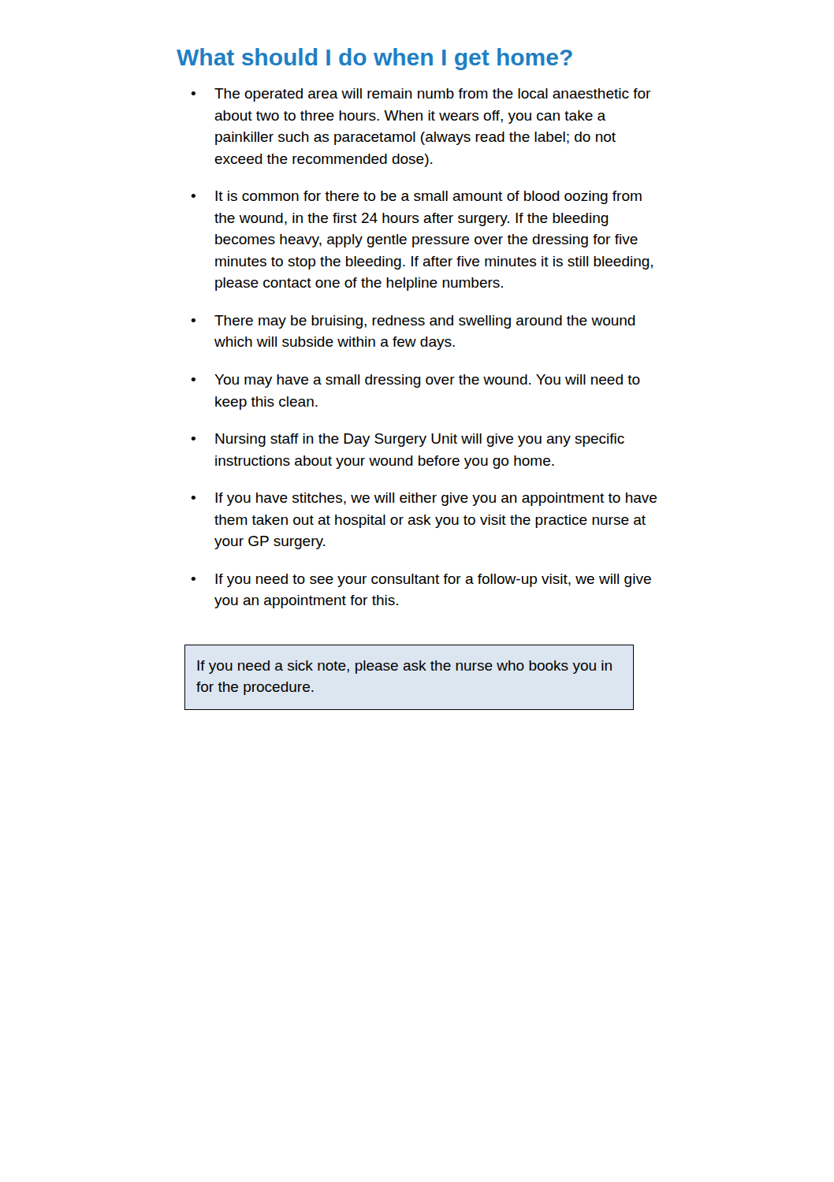What should I do when I get home?
The operated area will remain numb from the local anaesthetic for about two to three hours. When it wears off, you can take a painkiller such as paracetamol (always read the label; do not exceed the recommended dose).
It is common for there to be a small amount of blood oozing from the wound, in the first 24 hours after surgery. If the bleeding becomes heavy, apply gentle pressure over the dressing for five minutes to stop the bleeding. If after five minutes it is still bleeding, please contact one of the helpline numbers.
There may be bruising, redness and swelling around the wound which will subside within a few days.
You may have a small dressing over the wound. You will need to keep this clean.
Nursing staff in the Day Surgery Unit will give you any specific instructions about your wound before you go home.
If you have stitches, we will either give you an appointment to have them taken out at hospital or ask you to visit the practice nurse at your GP surgery.
If you need to see your consultant for a follow-up visit, we will give you an appointment for this.
If you need a sick note, please ask the nurse who books you in for the procedure.